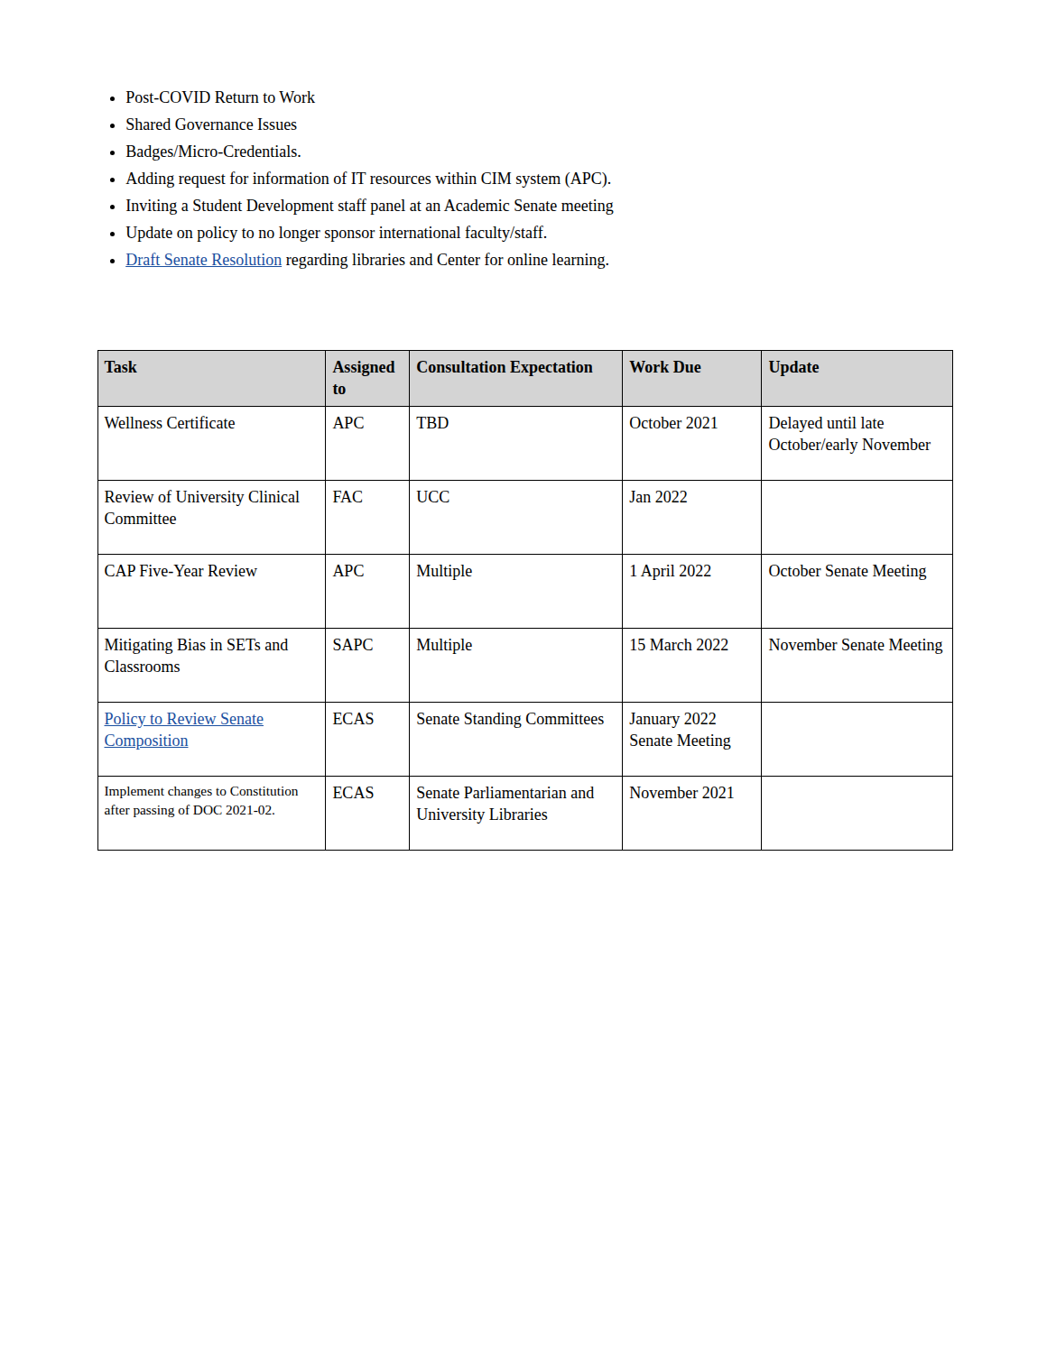Post-COVID Return to Work
Shared Governance Issues
Badges/Micro-Credentials.
Adding request for information of IT resources within CIM system (APC).
Inviting a Student Development staff panel at an Academic Senate meeting
Update on policy to no longer sponsor international faculty/staff.
Draft Senate Resolution regarding libraries and Center for online learning.
| Task | Assigned to | Consultation Expectation | Work Due | Update |
| --- | --- | --- | --- | --- |
| Wellness Certificate | APC | TBD | October 2021 | Delayed until late October/early November |
| Review of University Clinical Committee | FAC | UCC | Jan 2022 | |
| CAP Five-Year Review | APC | Multiple | 1 April 2022 | October Senate Meeting |
| Mitigating Bias in SETs and Classrooms | SAPC | Multiple | 15 March 2022 | November Senate Meeting |
| Policy to Review Senate Composition | ECAS | Senate Standing Committees | January 2022 Senate Meeting | |
| Implement changes to Constitution after passing of DOC 2021-02. | ECAS | Senate Parliamentarian and University Libraries | November 2021 | |